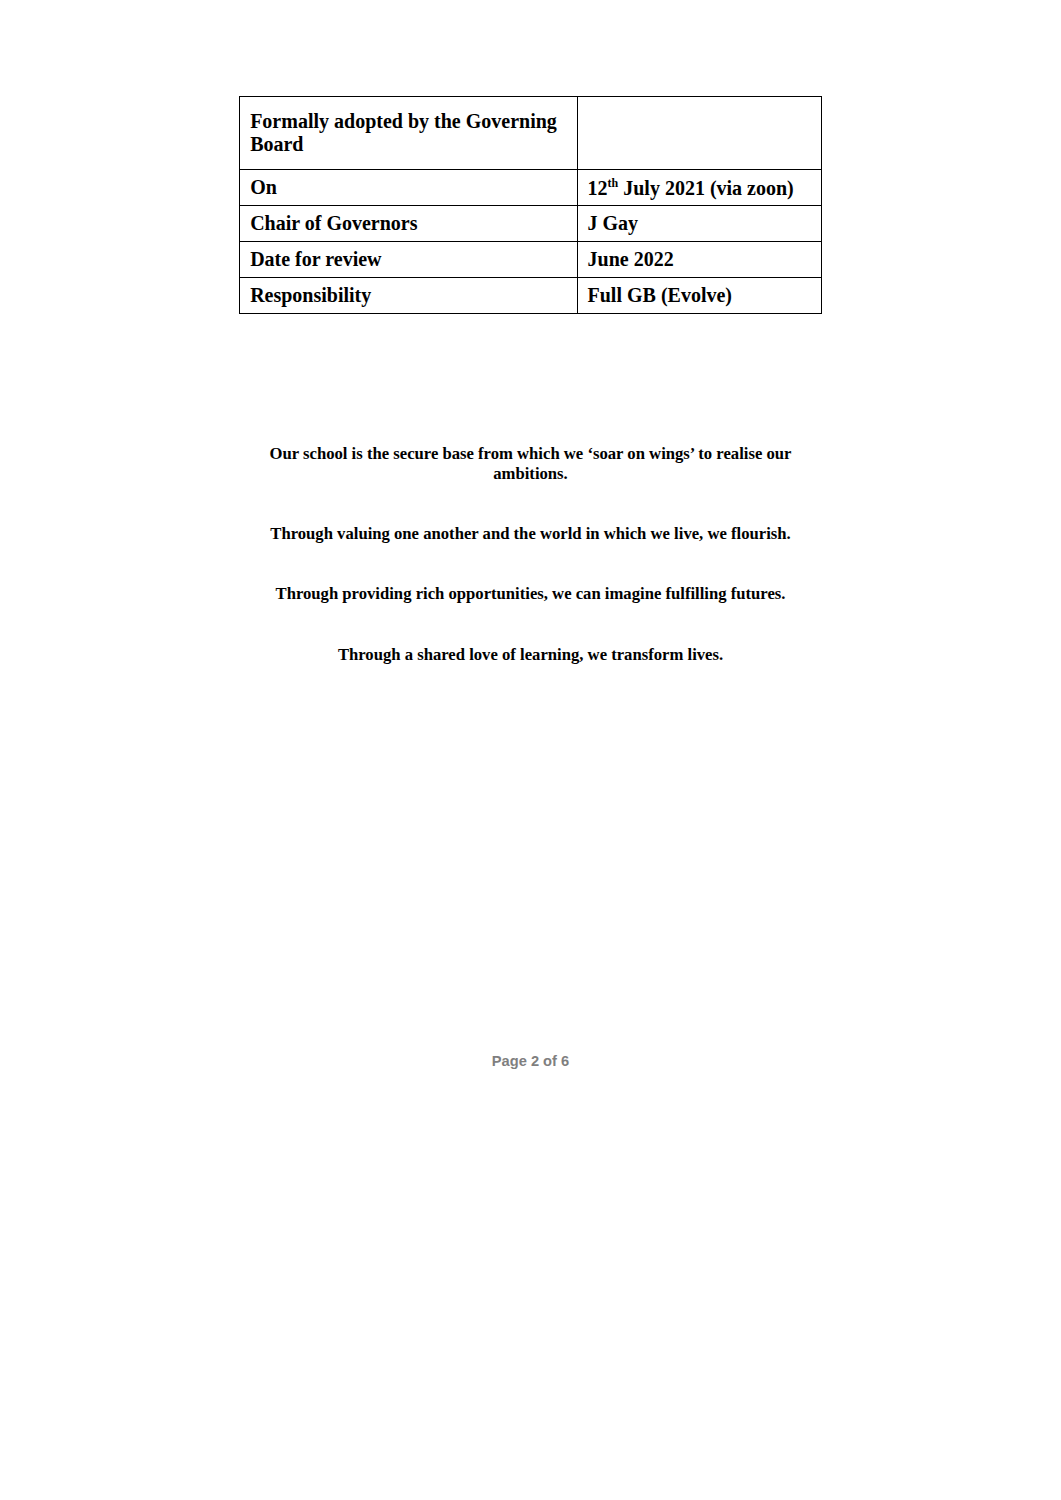| Formally adopted by the Governing Board | |
| On | 12 th July 2021 (via zoon) |
| Chair of Governors | J Gay |
| Date for review | June 2022 |
| Responsibility | Full GB (Evolve) |
Our school is the secure base from which we ‘soar on wings’ to realise our ambitions.
Through valuing one another and the world in which we live, we flourish.
Through providing rich opportunities, we can imagine fulfilling futures.
Through a shared love of learning, we transform lives.
Page 2 of 6